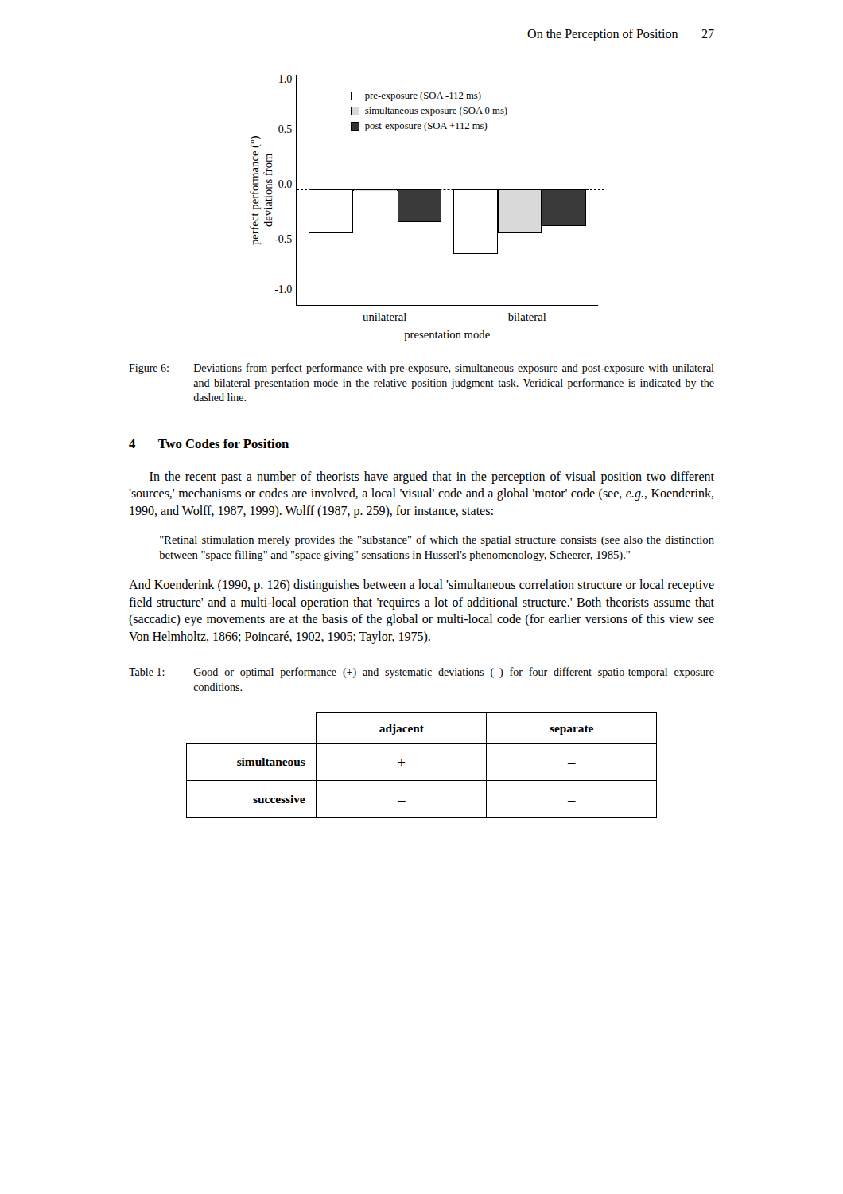On the Perception of Position 27
perfect performance (°)
deviations from
1.0 0.5 0.0 -0.5 -1.0
pre-exposure (SOA -112 ms)
simultaneous exposure (SOA 0 ms)
post-exposure (SOA +112 ms)
unilateral bilateral
presentation mode
Figure 6: Deviations from perfect performance with pre-exposure, simultaneous exposure and post-exposure with unilateral and bilateral presentation mode in the relative position judgment task. Veridical performance is indicated by the dashed line.
4 Two Codes for Position
In the recent past a number of theorists have argued that in the perception of visual position two different 'sources,' mechanisms or codes are involved, a local 'visual' code and a global 'motor' code (see, e.g., Koenderink, 1990, and Wolff, 1987, 1999). Wolff (1987, p. 259), for instance, states:
"Retinal stimulation merely provides the "substance" of which the spatial structure consists (see also the distinction between "space filling" and "space giving" sensations in Husserl's phenomenology, Scheerer, 1985)."
And Koenderink (1990, p. 126) distinguishes between a local 'simultaneous correlation structure or local receptive field structure' and a multi-local operation that 'requires a lot of additional structure.' Both theorists assume that (saccadic) eye movements are at the basis of the global or multi-local code (for earlier versions of this view see Von Helmholtz, 1866; Poincaré, 1902, 1905; Taylor, 1975).
Table 1: Good or optimal performance (+) and systematic deviations (–) for four different spatio-temporal exposure conditions.
| | adjacent | separate |
| --- | --- | --- |
| simultaneous | + | – |
| successive | – | – |